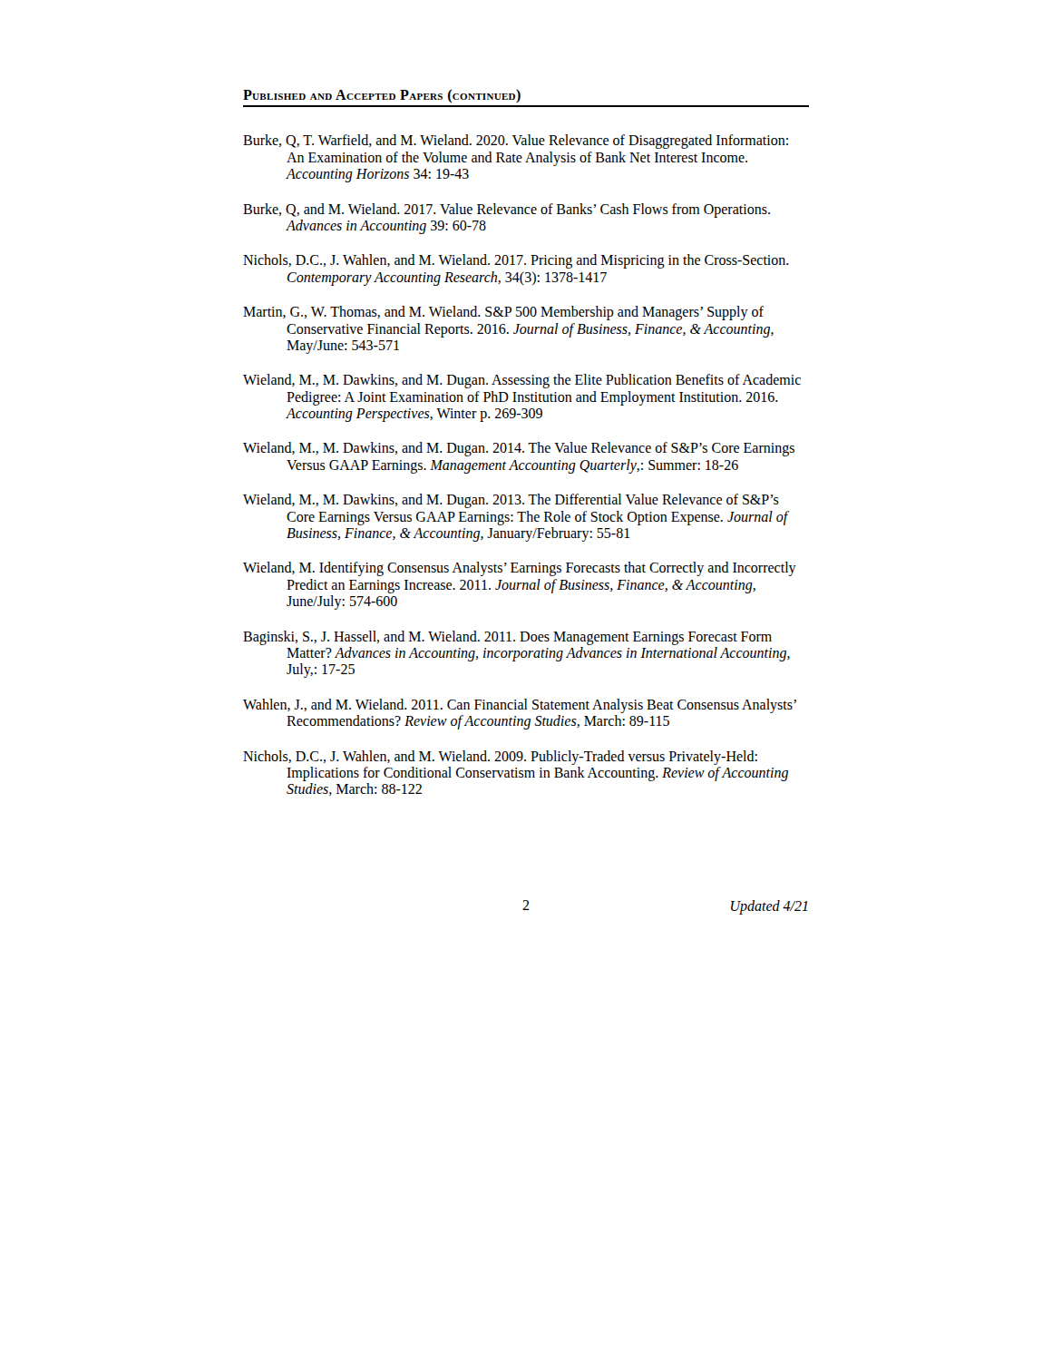Published and Accepted Papers (continued)
Burke, Q, T. Warfield, and M. Wieland. 2020. Value Relevance of Disaggregated Information: An Examination of the Volume and Rate Analysis of Bank Net Interest Income. Accounting Horizons 34: 19-43
Burke, Q, and M. Wieland. 2017. Value Relevance of Banks’ Cash Flows from Operations. Advances in Accounting 39: 60-78
Nichols, D.C., J. Wahlen, and M. Wieland. 2017. Pricing and Mispricing in the Cross-Section. Contemporary Accounting Research, 34(3): 1378-1417
Martin, G., W. Thomas, and M. Wieland. S&P 500 Membership and Managers’ Supply of Conservative Financial Reports. 2016. Journal of Business, Finance, & Accounting, May/June: 543-571
Wieland, M., M. Dawkins, and M. Dugan. Assessing the Elite Publication Benefits of Academic Pedigree: A Joint Examination of PhD Institution and Employment Institution. 2016. Accounting Perspectives, Winter p. 269-309
Wieland, M., M. Dawkins, and M. Dugan. 2014. The Value Relevance of S&P’s Core Earnings Versus GAAP Earnings. Management Accounting Quarterly,: Summer: 18-26
Wieland, M., M. Dawkins, and M. Dugan. 2013. The Differential Value Relevance of S&P’s Core Earnings Versus GAAP Earnings: The Role of Stock Option Expense. Journal of Business, Finance, & Accounting, January/February: 55-81
Wieland, M. Identifying Consensus Analysts’ Earnings Forecasts that Correctly and Incorrectly Predict an Earnings Increase. 2011. Journal of Business, Finance, & Accounting, June/July: 574-600
Baginski, S., J. Hassell, and M. Wieland. 2011. Does Management Earnings Forecast Form Matter? Advances in Accounting, incorporating Advances in International Accounting, July,: 17-25
Wahlen, J., and M. Wieland. 2011. Can Financial Statement Analysis Beat Consensus Analysts’ Recommendations? Review of Accounting Studies, March: 89-115
Nichols, D.C., J. Wahlen, and M. Wieland. 2009. Publicly-Traded versus Privately-Held: Implications for Conditional Conservatism in Bank Accounting. Review of Accounting Studies, March: 88-122
2
Updated 4/21